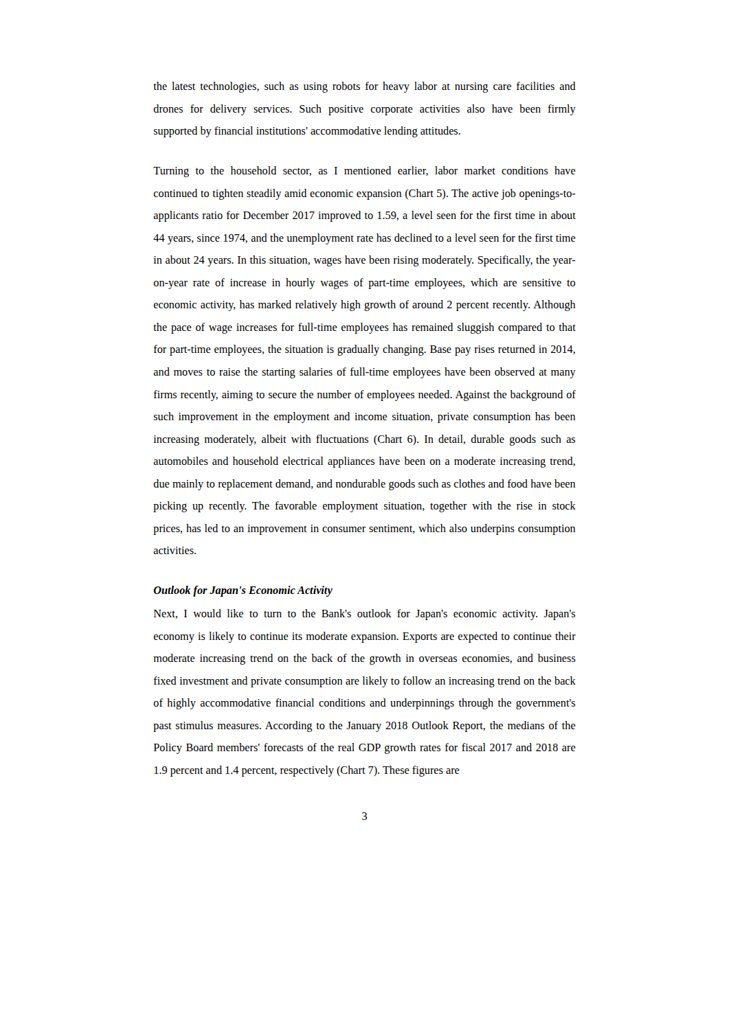the latest technologies, such as using robots for heavy labor at nursing care facilities and drones for delivery services. Such positive corporate activities also have been firmly supported by financial institutions' accommodative lending attitudes.
Turning to the household sector, as I mentioned earlier, labor market conditions have continued to tighten steadily amid economic expansion (Chart 5). The active job openings-to-applicants ratio for December 2017 improved to 1.59, a level seen for the first time in about 44 years, since 1974, and the unemployment rate has declined to a level seen for the first time in about 24 years. In this situation, wages have been rising moderately. Specifically, the year-on-year rate of increase in hourly wages of part-time employees, which are sensitive to economic activity, has marked relatively high growth of around 2 percent recently. Although the pace of wage increases for full-time employees has remained sluggish compared to that for part-time employees, the situation is gradually changing. Base pay rises returned in 2014, and moves to raise the starting salaries of full-time employees have been observed at many firms recently, aiming to secure the number of employees needed. Against the background of such improvement in the employment and income situation, private consumption has been increasing moderately, albeit with fluctuations (Chart 6). In detail, durable goods such as automobiles and household electrical appliances have been on a moderate increasing trend, due mainly to replacement demand, and nondurable goods such as clothes and food have been picking up recently. The favorable employment situation, together with the rise in stock prices, has led to an improvement in consumer sentiment, which also underpins consumption activities.
Outlook for Japan's Economic Activity
Next, I would like to turn to the Bank's outlook for Japan's economic activity. Japan's economy is likely to continue its moderate expansion. Exports are expected to continue their moderate increasing trend on the back of the growth in overseas economies, and business fixed investment and private consumption are likely to follow an increasing trend on the back of highly accommodative financial conditions and underpinnings through the government's past stimulus measures. According to the January 2018 Outlook Report, the medians of the Policy Board members' forecasts of the real GDP growth rates for fiscal 2017 and 2018 are 1.9 percent and 1.4 percent, respectively (Chart 7). These figures are
3